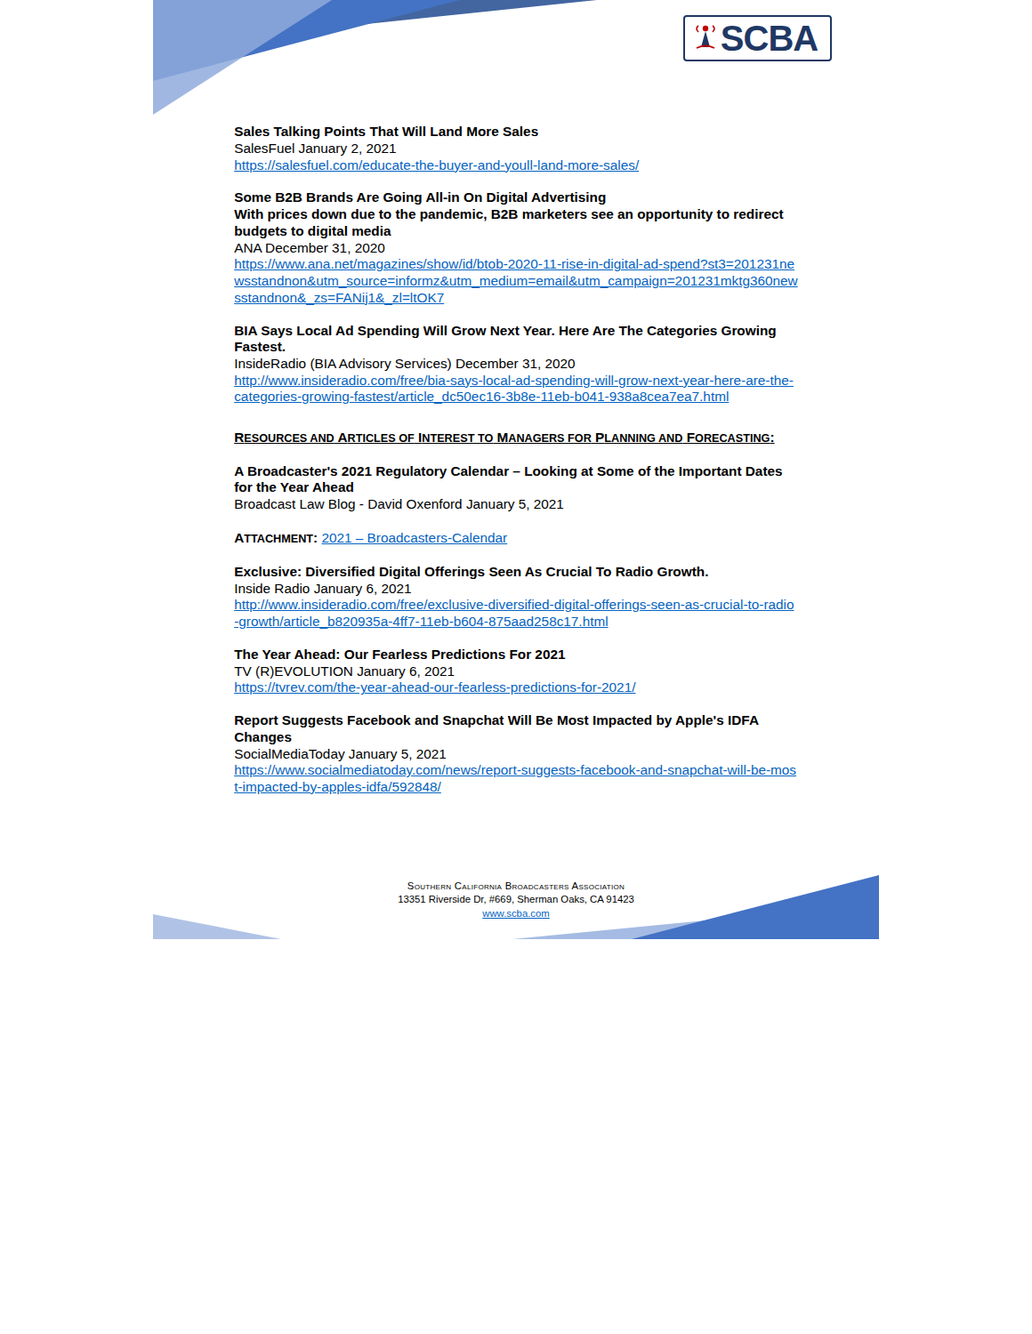SCBA
Sales Talking Points That Will Land More Sales
SalesFuel January 2, 2021
https://salesfuel.com/educate-the-buyer-and-youll-land-more-sales/
Some B2B Brands Are Going All-in On Digital Advertising
With prices down due to the pandemic, B2B marketers see an opportunity to redirect budgets to digital media
ANA December 31, 2020
https://www.ana.net/magazines/show/id/btob-2020-11-rise-in-digital-ad-spend?st3=201231newsstandnon&utm_source=informz&utm_medium=email&utm_campaign=201231mktg360newsstandnon&_zs=FANij1&_zl=ltOK7
BIA Says Local Ad Spending Will Grow Next Year. Here Are The Categories Growing Fastest.
InsideRadio (BIA Advisory Services) December 31, 2020
http://www.insideradio.com/free/bia-says-local-ad-spending-will-grow-next-year-here-are-the-categories-growing-fastest/article_dc50ec16-3b8e-11eb-b041-938a8cea7ea7.html
RESOURCES AND ARTICLES OF INTEREST TO MANAGERS FOR PLANNING AND FORECASTING:
A Broadcaster's 2021 Regulatory Calendar – Looking at Some of the Important Dates for the Year Ahead
Broadcast Law Blog - David Oxenford January 5, 2021
ATTACHMENT: 2021 – Broadcasters-Calendar
Exclusive: Diversified Digital Offerings Seen As Crucial To Radio Growth.
Inside Radio January 6, 2021
http://www.insideradio.com/free/exclusive-diversified-digital-offerings-seen-as-crucial-to-radio-growth/article_b820935a-4ff7-11eb-b604-875aad258c17.html
The Year Ahead: Our Fearless Predictions For 2021
TV (R)EVOLUTION January 6, 2021
https://tvrev.com/the-year-ahead-our-fearless-predictions-for-2021/
Report Suggests Facebook and Snapchat Will Be Most Impacted by Apple's IDFA Changes
SocialMediaToday January 5, 2021
https://www.socialmediatoday.com/news/report-suggests-facebook-and-snapchat-will-be-most-impacted-by-apples-idfa/592848/
Southern California Broadcasters Association
13351 Riverside Dr, #669, Sherman Oaks, CA 91423
www.scba.com